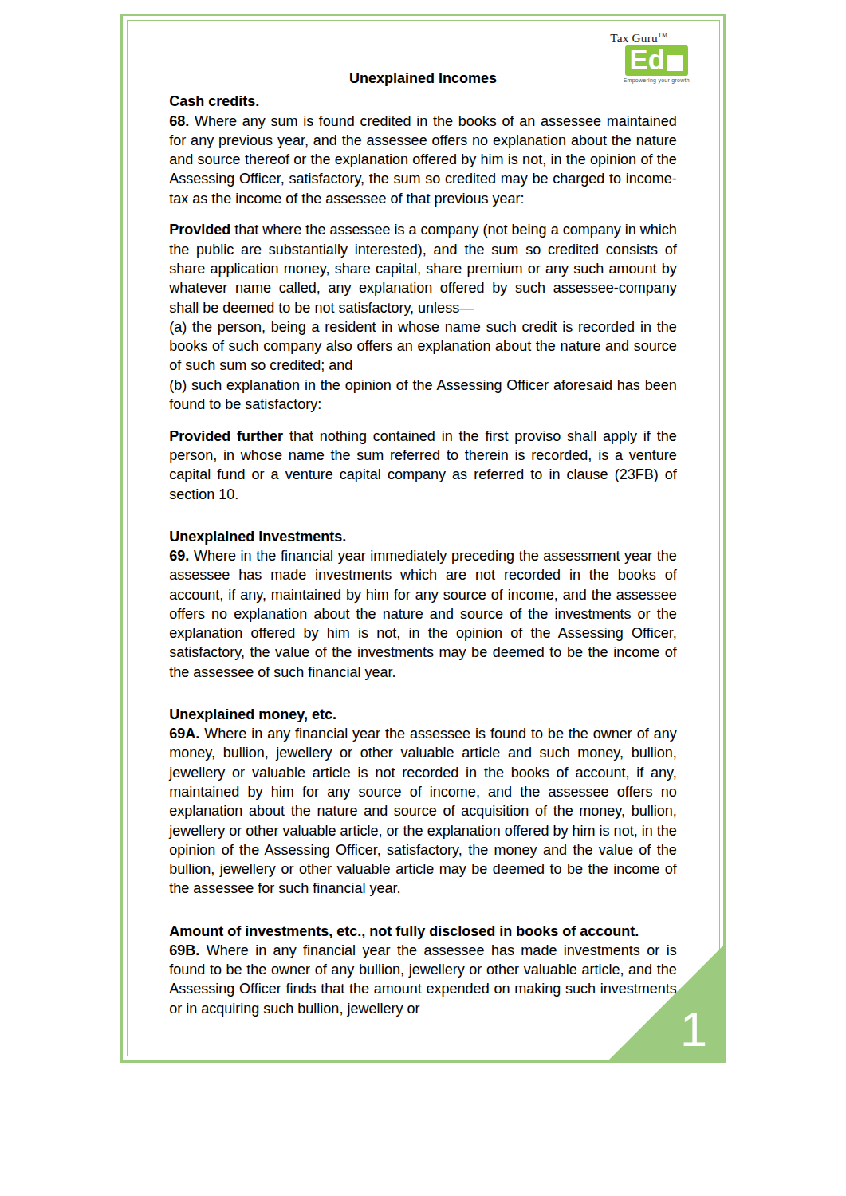1
Tax GuruTM
Ed
Empowering your growth
Unexplained Incomes
Cash credits.
68. Where any sum is found credited in the books of an assessee maintained for any previous year, and the assessee offers no explanation about the nature and source thereof or the explanation offered by him is not, in the opinion of the Assessing Officer, satisfactory, the sum so credited may be charged to income-tax as the income of the assessee of that previous year:
Provided that where the assessee is a company (not being a company in which the public are substantially interested), and the sum so credited consists of share application money, share capital, share premium or any such amount by whatever name called, any explanation offered by such assessee-company shall be deemed to be not satisfactory, unless—
(a) the person, being a resident in whose name such credit is recorded in the books of such company also offers an explanation about the nature and source of such sum so credited; and
(b) such explanation in the opinion of the Assessing Officer aforesaid has been found to be satisfactory:
Provided further that nothing contained in the first proviso shall apply if the person, in whose name the sum referred to therein is recorded, is a venture capital fund or a venture capital company as referred to in clause (23FB) of section 10.
Unexplained investments.
69. Where in the financial year immediately preceding the assessment year the assessee has made investments which are not recorded in the books of account, if any, maintained by him for any source of income, and the assessee offers no explanation about the nature and source of the investments or the explanation offered by him is not, in the opinion of the Assessing Officer, satisfactory, the value of the investments may be deemed to be the income of the assessee of such financial year.
Unexplained money, etc.
69A. Where in any financial year the assessee is found to be the owner of any money, bullion, jewellery or other valuable article and such money, bullion, jewellery or valuable article is not recorded in the books of account, if any, maintained by him for any source of income, and the assessee offers no explanation about the nature and source of acquisition of the money, bullion, jewellery or other valuable article, or the explanation offered by him is not, in the opinion of the Assessing Officer, satisfactory, the money and the value of the bullion, jewellery or other valuable article may be deemed to be the income of the assessee for such financial year.
Amount of investments, etc., not fully disclosed in books of account.
69B. Where in any financial year the assessee has made investments or is found to be the owner of any bullion, jewellery or other valuable article, and the Assessing Officer finds that the amount expended on making such investments or in acquiring such bullion, jewellery or